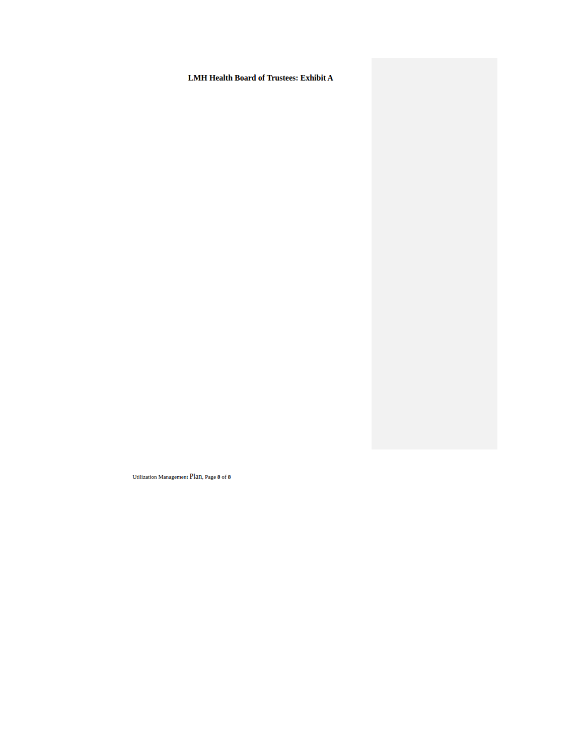LMH Health Board of Trustees: Exhibit A
Utilization Management Plan, Page 8 of 8